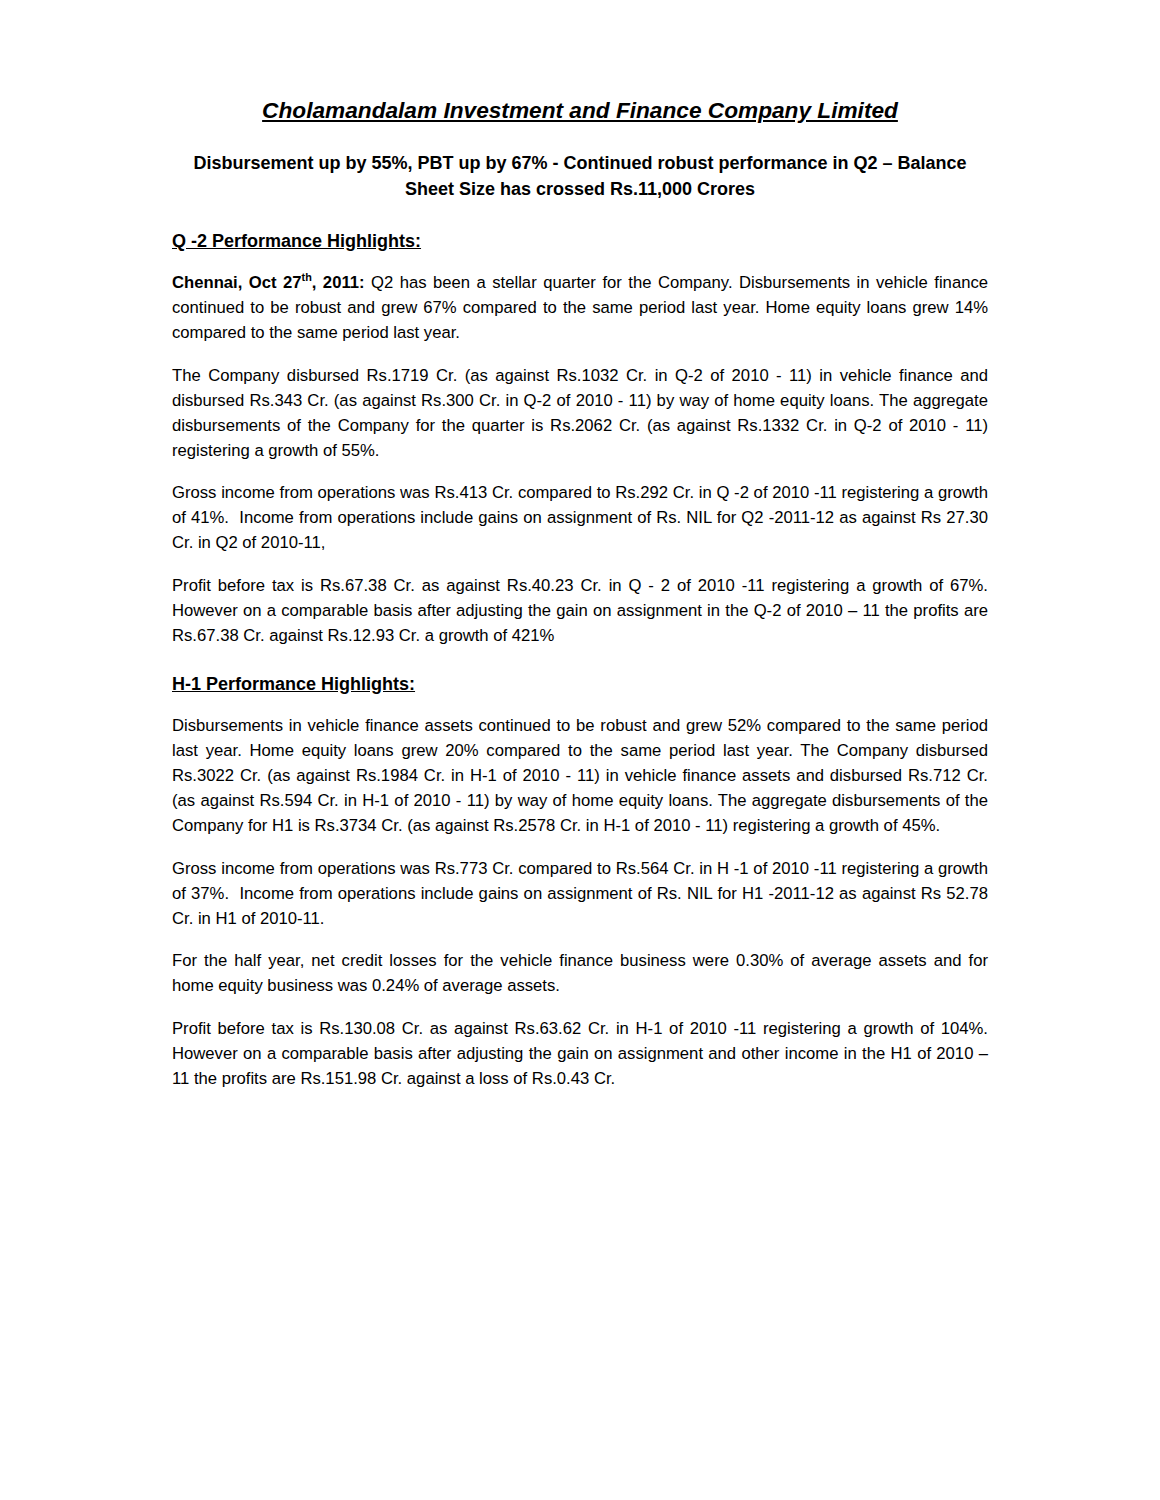Cholamandalam Investment and Finance Company Limited
Disbursement up by 55%, PBT up by 67% - Continued robust performance in Q2 – Balance Sheet Size has crossed Rs.11,000 Crores
Q -2 Performance Highlights:
Chennai, Oct 27th, 2011: Q2 has been a stellar quarter for the Company. Disbursements in vehicle finance continued to be robust and grew 67% compared to the same period last year. Home equity loans grew 14% compared to the same period last year.
The Company disbursed Rs.1719 Cr. (as against Rs.1032 Cr. in Q-2 of 2010 - 11) in vehicle finance and disbursed Rs.343 Cr. (as against Rs.300 Cr. in Q-2 of 2010 - 11) by way of home equity loans. The aggregate disbursements of the Company for the quarter is Rs.2062 Cr. (as against Rs.1332 Cr. in Q-2 of 2010 - 11) registering a growth of 55%.
Gross income from operations was Rs.413 Cr. compared to Rs.292 Cr. in Q -2 of 2010 -11 registering a growth of 41%. Income from operations include gains on assignment of Rs. NIL for Q2 -2011-12 as against Rs 27.30 Cr. in Q2 of 2010-11,
Profit before tax is Rs.67.38 Cr. as against Rs.40.23 Cr. in Q - 2 of 2010 -11 registering a growth of 67%. However on a comparable basis after adjusting the gain on assignment in the Q-2 of 2010 – 11 the profits are Rs.67.38 Cr. against Rs.12.93 Cr. a growth of 421%
H-1 Performance Highlights:
Disbursements in vehicle finance assets continued to be robust and grew 52% compared to the same period last year. Home equity loans grew 20% compared to the same period last year. The Company disbursed Rs.3022 Cr. (as against Rs.1984 Cr. in H-1 of 2010 - 11) in vehicle finance assets and disbursed Rs.712 Cr. (as against Rs.594 Cr. in H-1 of 2010 - 11) by way of home equity loans. The aggregate disbursements of the Company for H1 is Rs.3734 Cr. (as against Rs.2578 Cr. in H-1 of 2010 - 11) registering a growth of 45%.
Gross income from operations was Rs.773 Cr. compared to Rs.564 Cr. in H -1 of 2010 -11 registering a growth of 37%. Income from operations include gains on assignment of Rs. NIL for H1 -2011-12 as against Rs 52.78 Cr. in H1 of 2010-11.
For the half year, net credit losses for the vehicle finance business were 0.30% of average assets and for home equity business was 0.24% of average assets.
Profit before tax is Rs.130.08 Cr. as against Rs.63.62 Cr. in H-1 of 2010 -11 registering a growth of 104%. However on a comparable basis after adjusting the gain on assignment and other income in the H1 of 2010 – 11 the profits are Rs.151.98 Cr. against a loss of Rs.0.43 Cr.